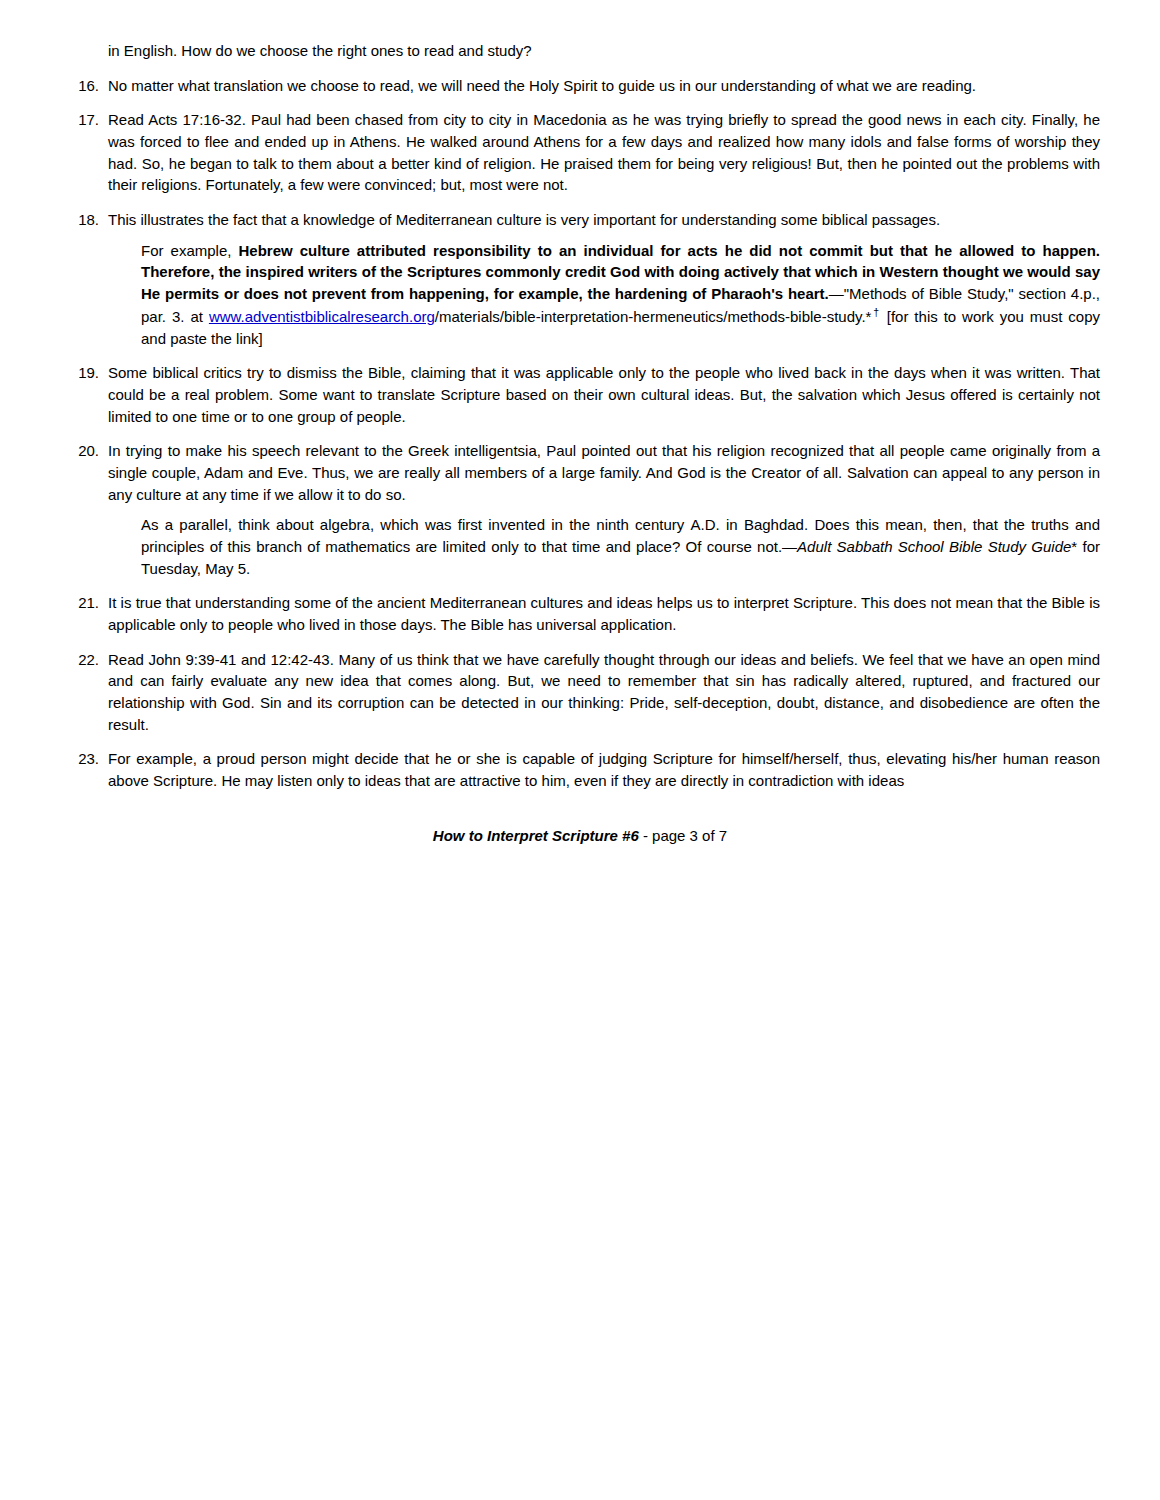in English. How do we choose the right ones to read and study?
16. No matter what translation we choose to read, we will need the Holy Spirit to guide us in our understanding of what we are reading.
17. Read Acts 17:16-32. Paul had been chased from city to city in Macedonia as he was trying briefly to spread the good news in each city. Finally, he was forced to flee and ended up in Athens. He walked around Athens for a few days and realized how many idols and false forms of worship they had. So, he began to talk to them about a better kind of religion. He praised them for being very religious! But, then he pointed out the problems with their religions. Fortunately, a few were convinced; but, most were not.
18. This illustrates the fact that a knowledge of Mediterranean culture is very important for understanding some biblical passages.
For example, Hebrew culture attributed responsibility to an individual for acts he did not commit but that he allowed to happen. Therefore, the inspired writers of the Scriptures commonly credit God with doing actively that which in Western thought we would say He permits or does not prevent from happening, for example, the hardening of Pharaoh's heart.—"Methods of Bible Study," section 4.p., par. 3. at www.adventistbiblicalresearch.org/materials/bible-interpretation-hermeneutics/methods-bible-study.*† [for this to work you must copy and paste the link]
19. Some biblical critics try to dismiss the Bible, claiming that it was applicable only to the people who lived back in the days when it was written. That could be a real problem. Some want to translate Scripture based on their own cultural ideas. But, the salvation which Jesus offered is certainly not limited to one time or to one group of people.
20. In trying to make his speech relevant to the Greek intelligentsia, Paul pointed out that his religion recognized that all people came originally from a single couple, Adam and Eve. Thus, we are really all members of a large family. And God is the Creator of all. Salvation can appeal to any person in any culture at any time if we allow it to do so.
As a parallel, think about algebra, which was first invented in the ninth century A.D. in Baghdad. Does this mean, then, that the truths and principles of this branch of mathematics are limited only to that time and place? Of course not.—Adult Sabbath School Bible Study Guide* for Tuesday, May 5.
21. It is true that understanding some of the ancient Mediterranean cultures and ideas helps us to interpret Scripture. This does not mean that the Bible is applicable only to people who lived in those days. The Bible has universal application.
22. Read John 9:39-41 and 12:42-43. Many of us think that we have carefully thought through our ideas and beliefs. We feel that we have an open mind and can fairly evaluate any new idea that comes along. But, we need to remember that sin has radically altered, ruptured, and fractured our relationship with God. Sin and its corruption can be detected in our thinking: Pride, self-deception, doubt, distance, and disobedience are often the result.
23. For example, a proud person might decide that he or she is capable of judging Scripture for himself/herself, thus, elevating his/her human reason above Scripture. He may listen only to ideas that are attractive to him, even if they are directly in contradiction with ideas
How to Interpret Scripture #6 - page 3 of 7